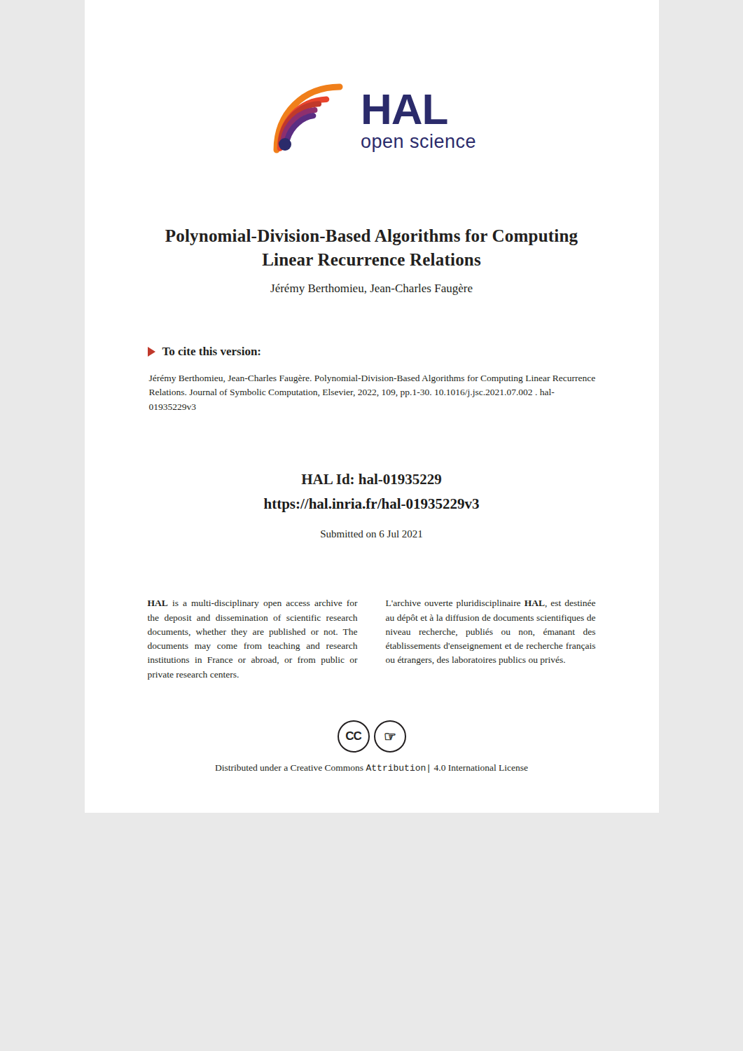HAL open science
Polynomial-Division-Based Algorithms for Computing
Linear Recurrence Relations
Jérémy Berthomieu, Jean-Charles Faugère
To cite this version:
Jérémy Berthomieu, Jean-Charles Faugère. Polynomial-Division-Based Algorithms for Computing Linear Recurrence Relations. Journal of Symbolic Computation, Elsevier, 2022, 109, pp.1-30. 10.1016/j.jsc.2021.07.002 . hal-01935229v3
HAL Id: hal-01935229
https://hal.inria.fr/hal-01935229v3
Submitted on 6 Jul 2021
HAL is a multi-disciplinary open access archive for the deposit and dissemination of scientific research documents, whether they are published or not. The documents may come from teaching and research institutions in France or abroad, or from public or private research centers.
L'archive ouverte pluridisciplinaire HAL, est destinée au dépôt et à la diffusion de documents scientifiques de niveau recherche, publiés ou non, émanant des établissements d'enseignement et de recherche français ou étrangers, des laboratoires publics ou privés.
CC ☞
Distributed under a Creative Commons Attribution| 4.0 International License